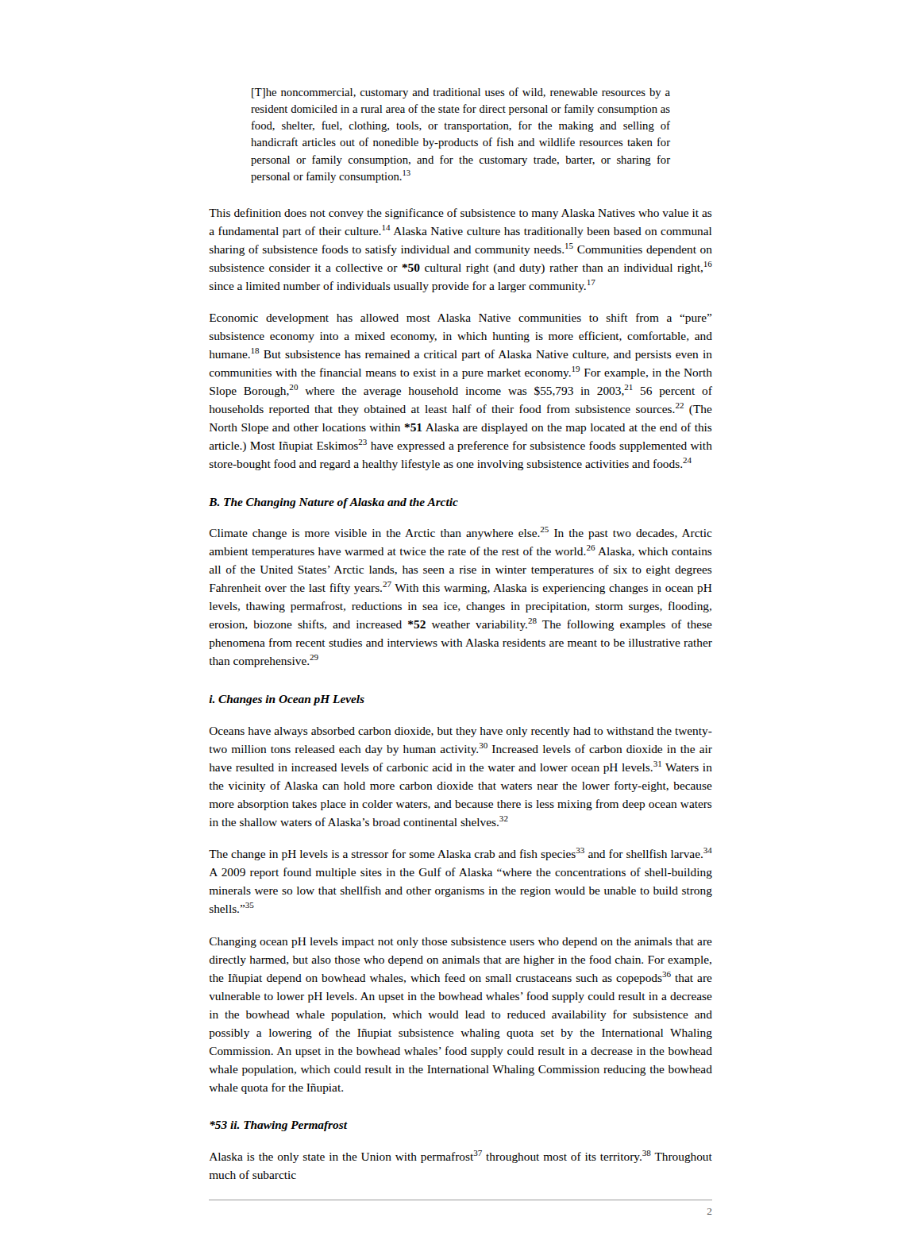[T]he noncommercial, customary and traditional uses of wild, renewable resources by a resident domiciled in a rural area of the state for direct personal or family consumption as food, shelter, fuel, clothing, tools, or transportation, for the making and selling of handicraft articles out of nonedible by-products of fish and wildlife resources taken for personal or family consumption, and for the customary trade, barter, or sharing for personal or family consumption.13
This definition does not convey the significance of subsistence to many Alaska Natives who value it as a fundamental part of their culture.14 Alaska Native culture has traditionally been based on communal sharing of subsistence foods to satisfy individual and community needs.15 Communities dependent on subsistence consider it a collective or *50 cultural right (and duty) rather than an individual right,16 since a limited number of individuals usually provide for a larger community.17
Economic development has allowed most Alaska Native communities to shift from a “pure” subsistence economy into a mixed economy, in which hunting is more efficient, comfortable, and humane.18 But subsistence has remained a critical part of Alaska Native culture, and persists even in communities with the financial means to exist in a pure market economy.19 For example, in the North Slope Borough,20 where the average household income was $55,793 in 2003,21 56 percent of households reported that they obtained at least half of their food from subsistence sources.22 (The North Slope and other locations within *51 Alaska are displayed on the map located at the end of this article.) Most Iñupiat Eskimos23 have expressed a preference for subsistence foods supplemented with store-bought food and regard a healthy lifestyle as one involving subsistence activities and foods.24
B. The Changing Nature of Alaska and the Arctic
Climate change is more visible in the Arctic than anywhere else.25 In the past two decades, Arctic ambient temperatures have warmed at twice the rate of the rest of the world.26 Alaska, which contains all of the United States’ Arctic lands, has seen a rise in winter temperatures of six to eight degrees Fahrenheit over the last fifty years.27 With this warming, Alaska is experiencing changes in ocean pH levels, thawing permafrost, reductions in sea ice, changes in precipitation, storm surges, flooding, erosion, biozone shifts, and increased *52 weather variability.28 The following examples of these phenomena from recent studies and interviews with Alaska residents are meant to be illustrative rather than comprehensive.29
i. Changes in Ocean pH Levels
Oceans have always absorbed carbon dioxide, but they have only recently had to withstand the twenty-two million tons released each day by human activity.30 Increased levels of carbon dioxide in the air have resulted in increased levels of carbonic acid in the water and lower ocean pH levels.31 Waters in the vicinity of Alaska can hold more carbon dioxide that waters near the lower forty-eight, because more absorption takes place in colder waters, and because there is less mixing from deep ocean waters in the shallow waters of Alaska’s broad continental shelves.32
The change in pH levels is a stressor for some Alaska crab and fish species33 and for shellfish larvae.34 A 2009 report found multiple sites in the Gulf of Alaska “where the concentrations of shell-building minerals were so low that shellfish and other organisms in the region would be unable to build strong shells.”35
Changing ocean pH levels impact not only those subsistence users who depend on the animals that are directly harmed, but also those who depend on animals that are higher in the food chain. For example, the Iñupiat depend on bowhead whales, which feed on small crustaceans such as copepods36 that are vulnerable to lower pH levels. An upset in the bowhead whales’ food supply could result in a decrease in the bowhead whale population, which would lead to reduced availability for subsistence and possibly a lowering of the Iñupiat subsistence whaling quota set by the International Whaling Commission. An upset in the bowhead whales’ food supply could result in a decrease in the bowhead whale population, which could result in the International Whaling Commission reducing the bowhead whale quota for the Iñupiat.
*53 ii. Thawing Permafrost
Alaska is the only state in the Union with permafrost37 throughout most of its territory.38 Throughout much of subarctic
2